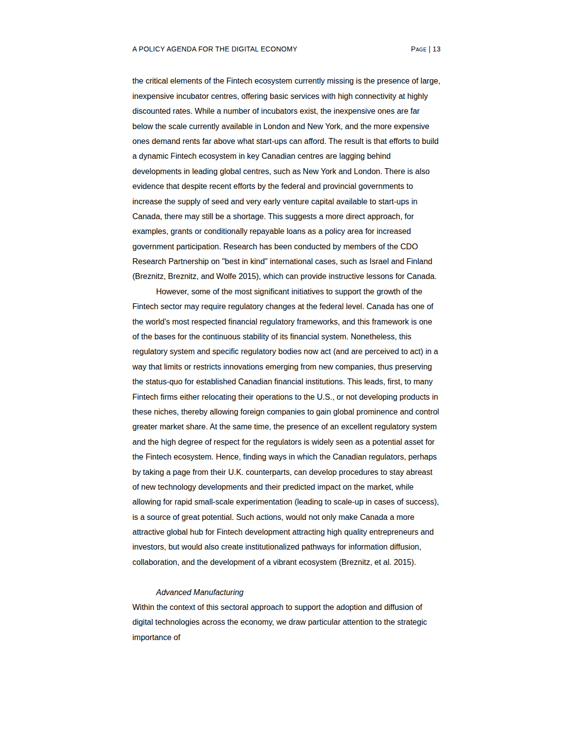A Policy Agenda for the Digital Economy Page | 13
the critical elements of the Fintech ecosystem currently missing is the presence of large, inexpensive incubator centres, offering basic services with high connectivity at highly discounted rates. While a number of incubators exist, the inexpensive ones are far below the scale currently available in London and New York, and the more expensive ones demand rents far above what start-ups can afford. The result is that efforts to build a dynamic Fintech ecosystem in key Canadian centres are lagging behind developments in leading global centres, such as New York and London. There is also evidence that despite recent efforts by the federal and provincial governments to increase the supply of seed and very early venture capital available to start-ups in Canada, there may still be a shortage. This suggests a more direct approach, for examples, grants or conditionally repayable loans as a policy area for increased government participation. Research has been conducted by members of the CDO Research Partnership on "best in kind" international cases, such as Israel and Finland (Breznitz, Breznitz, and Wolfe 2015), which can provide instructive lessons for Canada.
However, some of the most significant initiatives to support the growth of the Fintech sector may require regulatory changes at the federal level. Canada has one of the world's most respected financial regulatory frameworks, and this framework is one of the bases for the continuous stability of its financial system. Nonetheless, this regulatory system and specific regulatory bodies now act (and are perceived to act) in a way that limits or restricts innovations emerging from new companies, thus preserving the status-quo for established Canadian financial institutions. This leads, first, to many Fintech firms either relocating their operations to the U.S., or not developing products in these niches, thereby allowing foreign companies to gain global prominence and control greater market share. At the same time, the presence of an excellent regulatory system and the high degree of respect for the regulators is widely seen as a potential asset for the Fintech ecosystem. Hence, finding ways in which the Canadian regulators, perhaps by taking a page from their U.K. counterparts, can develop procedures to stay abreast of new technology developments and their predicted impact on the market, while allowing for rapid small-scale experimentation (leading to scale-up in cases of success), is a source of great potential. Such actions, would not only make Canada a more attractive global hub for Fintech development attracting high quality entrepreneurs and investors, but would also create institutionalized pathways for information diffusion, collaboration, and the development of a vibrant ecosystem (Breznitz, et al. 2015).
Advanced Manufacturing
Within the context of this sectoral approach to support the adoption and diffusion of digital technologies across the economy, we draw particular attention to the strategic importance of